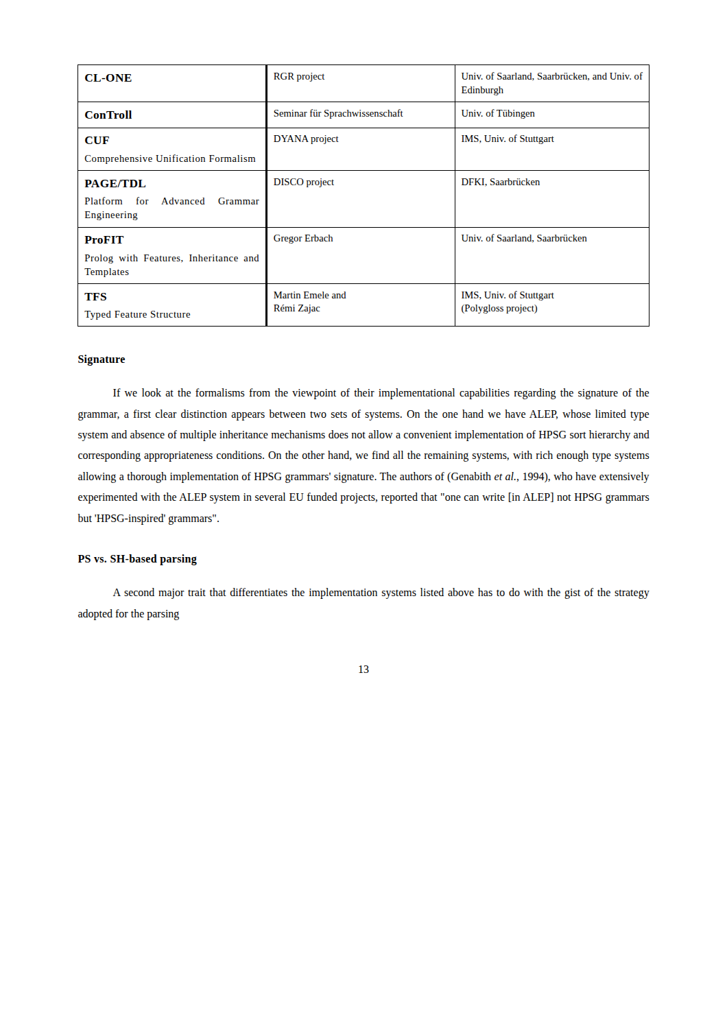| CL-ONE | RGR project | Univ. of Saarland, Saarbrücken, and Univ. of Edinburgh |
| ConTroll | Seminar für Sprachwissenschaft | Univ. of Tübingen |
| CUF Comprehensive Unification Formalism | DYANA project | IMS, Univ. of Stuttgart |
| PAGE/TDL Platform for Advanced Grammar Engineering | DISCO project | DFKI, Saarbrücken |
| ProFIT Prolog with Features, Inheritance and Templates | Gregor Erbach | Univ. of Saarland, Saarbrücken |
| TFS Typed Feature Structure | Martin Emele and Rémi Zajac | IMS, Univ. of Stuttgart (Polygloss project) |
Signature
If we look at the formalisms from the viewpoint of their implementational capabilities regarding the signature of the grammar, a first clear distinction appears between two sets of systems. On the one hand we have ALEP, whose limited type system and absence of multiple inheritance mechanisms does not allow a convenient implementation of HPSG sort hierarchy and corresponding appropriateness conditions. On the other hand, we find all the remaining systems, with rich enough type systems allowing a thorough implementation of HPSG grammars' signature. The authors of (Genabith et al., 1994), who have extensively experimented with the ALEP system in several EU funded projects, reported that "one can write [in ALEP] not HPSG grammars but 'HPSG-inspired' grammars".
PS vs. SH-based parsing
A second major trait that differentiates the implementation systems listed above has to do with the gist of the strategy adopted for the parsing
13